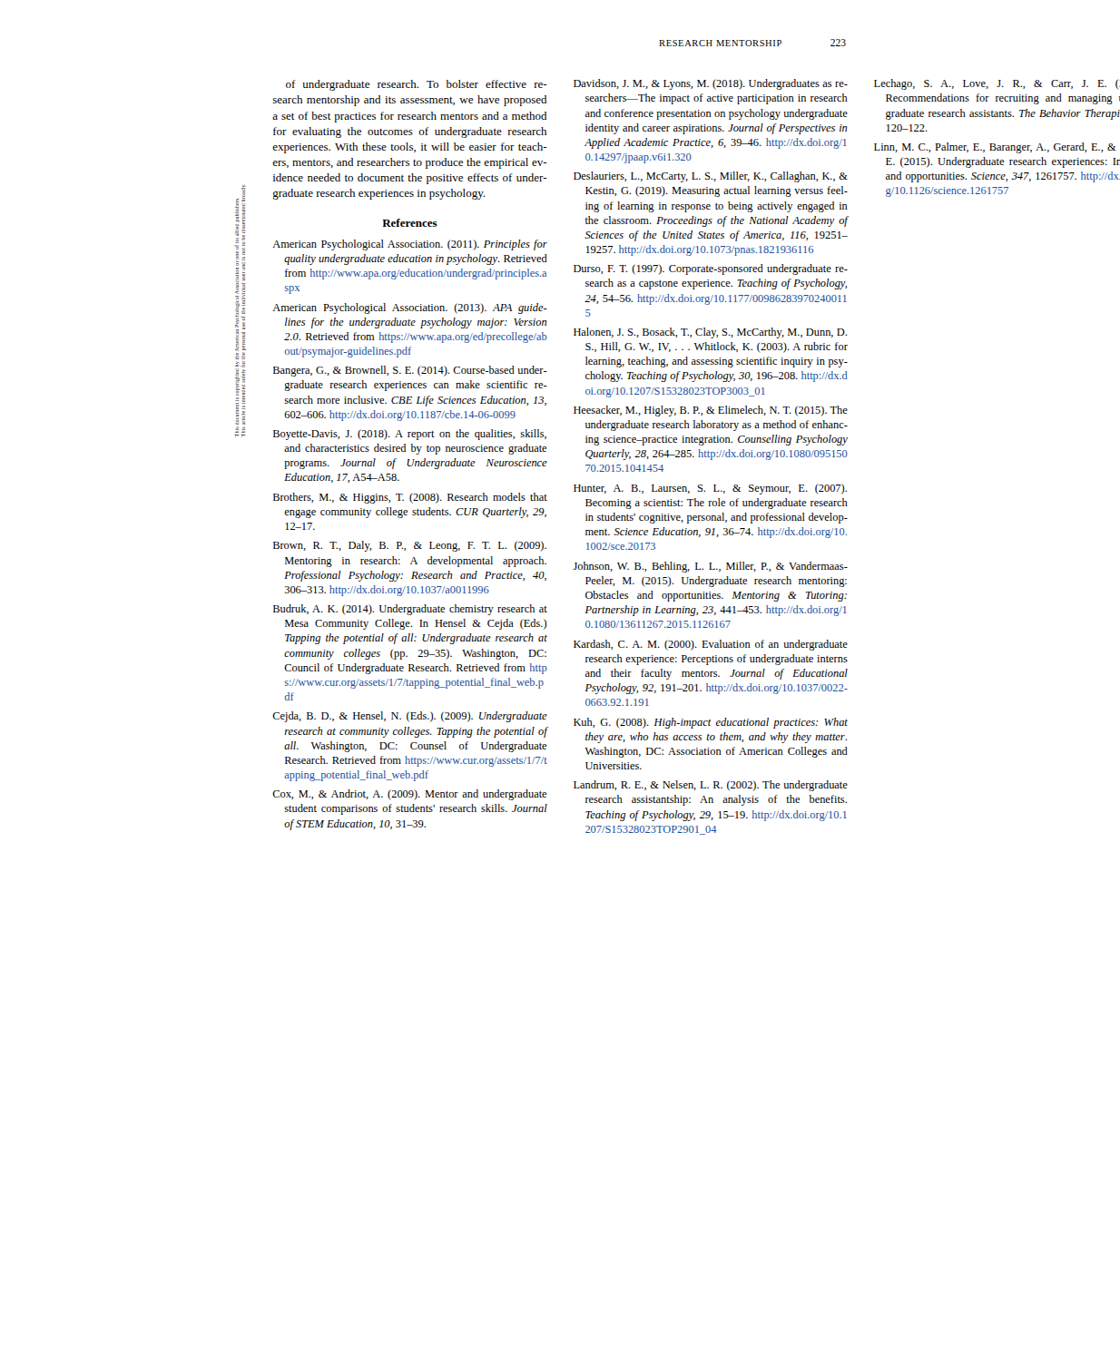This document is copyrighted by the American Psychological Association or one of its allied publishers.
This article is intended solely for the personal use of the individual user and is not to be disseminated broadly.
Research Mentorship 223
of undergraduate research. To bolster effective research mentorship and its assessment, we have proposed a set of best practices for research mentors and a method for evaluating the outcomes of undergraduate research experiences. With these tools, it will be easier for teachers, mentors, and researchers to produce the empirical evidence needed to document the positive effects of undergraduate research experiences in psychology.
References
American Psychological Association. (2011). Principles for quality undergraduate education in psychology. Retrieved from http://www.apa.org/education/undergrad/principles.aspx
American Psychological Association. (2013). APA guidelines for the undergraduate psychology major: Version 2.0. Retrieved from https://www.apa.org/ed/precollege/about/psymajor-guidelines.pdf
Bangera, G., & Brownell, S. E. (2014). Course-based undergraduate research experiences can make scientific research more inclusive. CBE Life Sciences Education, 13, 602–606. http://dx.doi.org/10.1187/cbe.14-06-0099
Boyette-Davis, J. (2018). A report on the qualities, skills, and characteristics desired by top neuroscience graduate programs. Journal of Undergraduate Neuroscience Education, 17, A54–A58.
Brothers, M., & Higgins, T. (2008). Research models that engage community college students. CUR Quarterly, 29, 12–17.
Brown, R. T., Daly, B. P., & Leong, F. T. L. (2009). Mentoring in research: A developmental approach. Professional Psychology: Research and Practice, 40, 306–313. http://dx.doi.org/10.1037/a0011996
Budruk, A. K. (2014). Undergraduate chemistry research at Mesa Community College. In Hensel & Cejda (Eds.) Tapping the potential of all: Undergraduate research at community colleges (pp. 29–35). Washington, DC: Council of Undergraduate Research. Retrieved from https://www.cur.org/assets/1/7/tapping_potential_final_web.pdf
Cejda, B. D., & Hensel, N. (Eds.). (2009). Undergraduate research at community colleges. Tapping the potential of all. Washington, DC: Counsel of Undergraduate Research. Retrieved from https://www.cur.org/assets/1/7/tapping_potential_final_web.pdf
Cox, M., & Andriot, A. (2009). Mentor and undergraduate student comparisons of students' research skills. Journal of STEM Education, 10, 31–39.
Davidson, J. M., & Lyons, M. (2018). Undergraduates as researchers—The impact of active participation in research and conference presentation on psychology undergraduate identity and career aspirations. Journal of Perspectives in Applied Academic Practice, 6, 39–46. http://dx.doi.org/10.14297/jpaap.v6i1.320
Deslauriers, L., McCarty, L. S., Miller, K., Callaghan, K., & Kestin, G. (2019). Measuring actual learning versus feeling of learning in response to being actively engaged in the classroom. Proceedings of the National Academy of Sciences of the United States of America, 116, 19251–19257. http://dx.doi.org/10.1073/pnas.1821936116
Durso, F. T. (1997). Corporate-sponsored undergraduate research as a capstone experience. Teaching of Psychology, 24, 54–56. http://dx.doi.org/10.1177/009862839702400115
Halonen, J. S., Bosack, T., Clay, S., McCarthy, M., Dunn, D. S., Hill, G. W., IV, . . . Whitlock, K. (2003). A rubric for learning, teaching, and assessing scientific inquiry in psychology. Teaching of Psychology, 30, 196–208. http://dx.doi.org/10.1207/S15328023TOP3003_01
Heesacker, M., Higley, B. P., & Elimelech, N. T. (2015). The undergraduate research laboratory as a method of enhancing science–practice integration. Counselling Psychology Quarterly, 28, 264–285. http://dx.doi.org/10.1080/09515070.2015.1041454
Hunter, A. B., Laursen, S. L., & Seymour, E. (2007). Becoming a scientist: The role of undergraduate research in students' cognitive, personal, and professional development. Science Education, 91, 36–74. http://dx.doi.org/10.1002/sce.20173
Johnson, W. B., Behling, L. L., Miller, P., & Vandermaas-Peeler, M. (2015). Undergraduate research mentoring: Obstacles and opportunities. Mentoring & Tutoring: Partnership in Learning, 23, 441–453. http://dx.doi.org/10.1080/13611267.2015.1126167
Kardash, C. A. M. (2000). Evaluation of an undergraduate research experience: Perceptions of undergraduate interns and their faculty mentors. Journal of Educational Psychology, 92, 191–201. http://dx.doi.org/10.1037/0022-0663.92.1.191
Kuh, G. (2008). High-impact educational practices: What they are, who has access to them, and why they matter. Washington, DC: Association of American Colleges and Universities.
Landrum, R. E., & Nelsen, L. R. (2002). The undergraduate research assistantship: An analysis of the benefits. Teaching of Psychology, 29, 15–19. http://dx.doi.org/10.1207/S15328023TOP2901_04
Lechago, S. A., Love, J. R., & Carr, J. E. (2009). Recommendations for recruiting and managing undergraduate research assistants. The Behavior Therapist, 32, 120–122.
Linn, M. C., Palmer, E., Baranger, A., Gerard, E., & Stone, E. (2015). Undergraduate research experiences: Impacts and opportunities. Science, 347, 1261757. http://dx.doi.org/10.1126/science.1261757